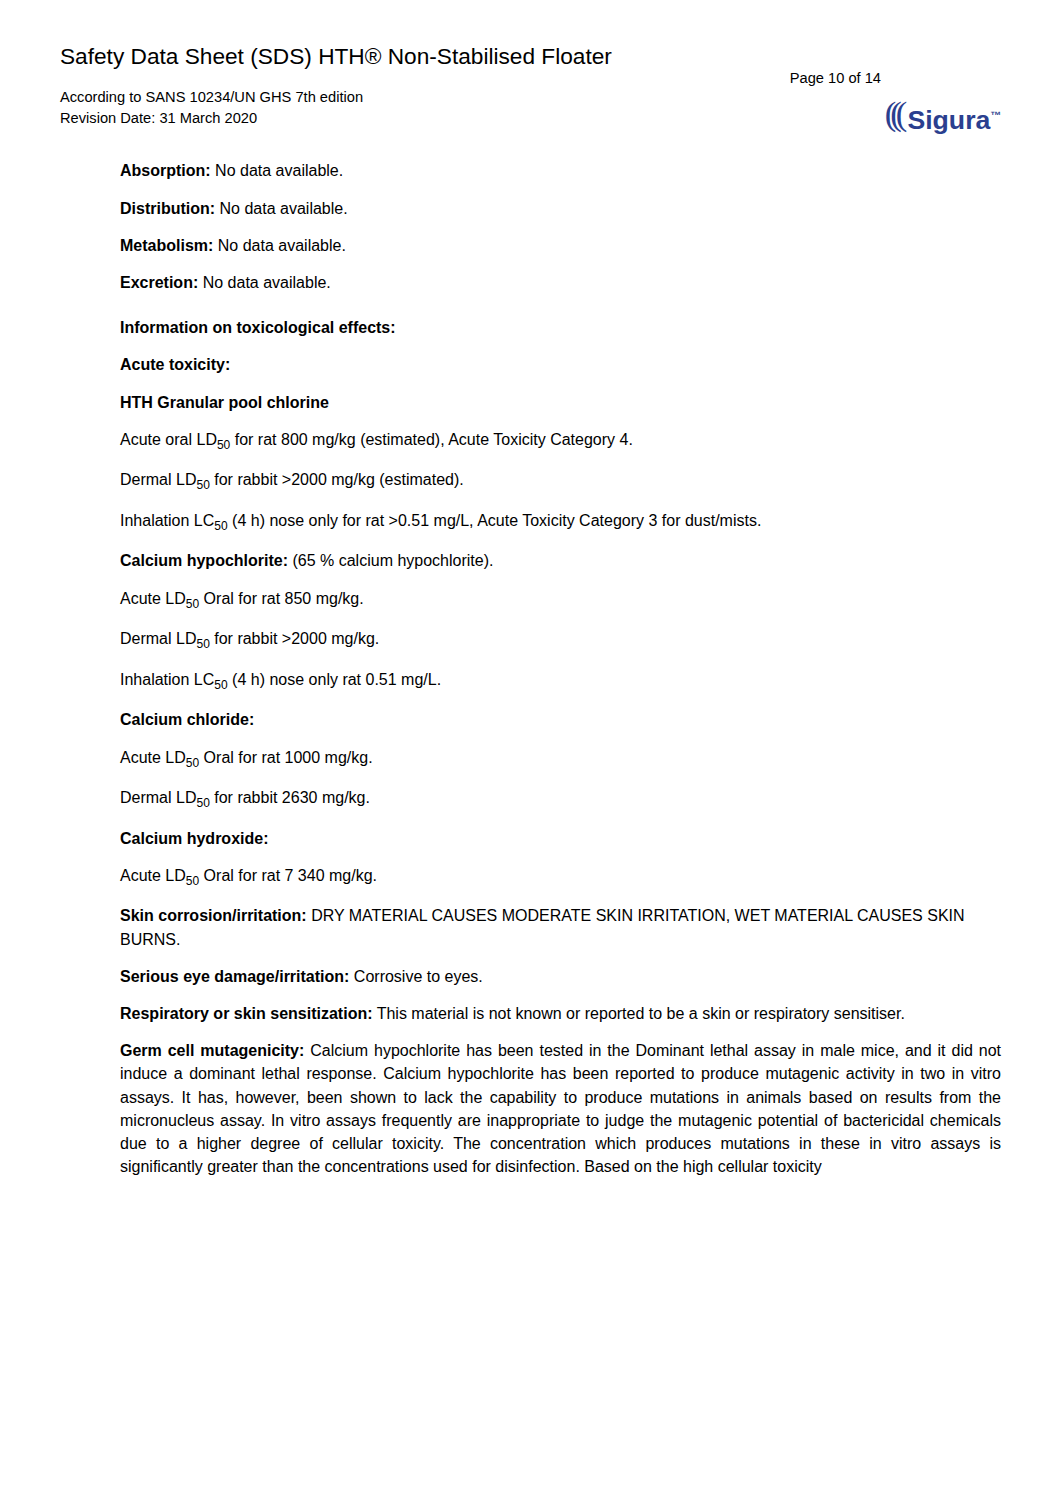Safety Data Sheet (SDS) HTH® Non-Stabilised Floater
According to SANS 10234/UN GHS 7th edition
Revision Date: 31 March 2020
Page 10 of 14
(((Sigura™
Absorption: No data available.
Distribution: No data available.
Metabolism: No data available.
Excretion: No data available.
Information on toxicological effects:
Acute toxicity:
HTH Granular pool chlorine
Acute oral LD50 for rat 800 mg/kg (estimated), Acute Toxicity Category 4.
Dermal LD50 for rabbit >2000 mg/kg (estimated).
Inhalation LC50 (4 h) nose only for rat >0.51 mg/L, Acute Toxicity Category 3 for dust/mists.
Calcium hypochlorite: (65 % calcium hypochlorite).
Acute LD50 Oral for rat 850 mg/kg.
Dermal LD50 for rabbit >2000 mg/kg.
Inhalation LC50 (4 h) nose only rat 0.51 mg/L.
Calcium chloride:
Acute LD50 Oral for rat 1000 mg/kg.
Dermal LD50 for rabbit 2630 mg/kg.
Calcium hydroxide:
Acute LD50 Oral for rat 7 340 mg/kg.
Skin corrosion/irritation: DRY MATERIAL CAUSES MODERATE SKIN IRRITATION, WET MATERIAL CAUSES SKIN BURNS.
Serious eye damage/irritation: Corrosive to eyes.
Respiratory or skin sensitization: This material is not known or reported to be a skin or respiratory sensitiser.
Germ cell mutagenicity: Calcium hypochlorite has been tested in the Dominant lethal assay in male mice, and it did not induce a dominant lethal response. Calcium hypochlorite has been reported to produce mutagenic activity in two in vitro assays. It has, however, been shown to lack the capability to produce mutations in animals based on results from the micronucleus assay. In vitro assays frequently are inappropriate to judge the mutagenic potential of bactericidal chemicals due to a higher degree of cellular toxicity. The concentration which produces mutations in these in vitro assays is significantly greater than the concentrations used for disinfection. Based on the high cellular toxicity